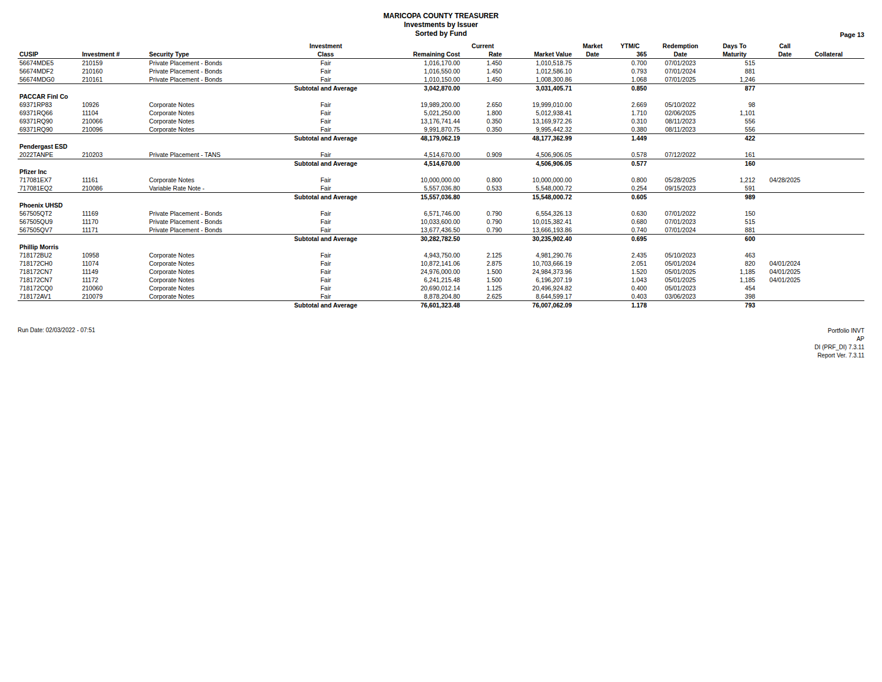MARICOPA COUNTY TREASURER
Investments by Issuer
Sorted by Fund
Page 13
| | | | Investment | | Current | | Market | YTM/C | Redemption | Days To | Call | |
| --- | --- | --- | --- | --- | --- | --- | --- | --- | --- | --- | --- | --- |
| CUSIP | Investment # | Security Type | Class | Remaining Cost | Rate | Market Value | Date | 365 | Date | Maturity | Date | Collateral |
| 56674MDE5 | 210159 | Private Placement - Bonds | Fair | 1,016,170.00 | 1.450 | 1,010,518.75 | | 0.700 | 07/01/2023 | 515 | | |
| 56674MDF2 | 210160 | Private Placement - Bonds | Fair | 1,016,550.00 | 1.450 | 1,012,586.10 | | 0.793 | 07/01/2024 | 881 | | |
| 56674MDG0 | 210161 | Private Placement - Bonds | Fair | 1,010,150.00 | 1.450 | 1,008,300.86 | | 1.068 | 07/01/2025 | 1,246 | | |
| | | | Subtotal and Average | 3,042,870.00 | | 3,031,405.71 | | 0.850 | | 877 | | |
| PACCAR Finl Co |
| 69371RP83 | 10926 | Corporate Notes | Fair | 19,989,200.00 | 2.650 | 19,999,010.00 | | 2.669 | 05/10/2022 | 98 | | |
| 69371RQ66 | 11104 | Corporate Notes | Fair | 5,021,250.00 | 1.800 | 5,012,938.41 | | 1.710 | 02/06/2025 | 1,101 | | |
| 69371RQ90 | 210066 | Corporate Notes | Fair | 13,176,741.44 | 0.350 | 13,169,972.26 | | 0.310 | 08/11/2023 | 556 | | |
| 69371RQ90 | 210096 | Corporate Notes | Fair | 9,991,870.75 | 0.350 | 9,995,442.32 | | 0.380 | 08/11/2023 | 556 | | |
| | | | Subtotal and Average | 48,179,062.19 | | 48,177,362.99 | | 1.449 | | 422 | | |
| Pendergast ESD |
| 2022TANPE | 210203 | Private Placement - TANS | Fair | 4,514,670.00 | 0.909 | 4,506,906.05 | | 0.578 | 07/12/2022 | 161 | | |
| | | | Subtotal and Average | 4,514,670.00 | | 4,506,906.05 | | 0.577 | | 160 | | |
| Pfizer Inc |
| 717081EX7 | 11161 | Corporate Notes | Fair | 10,000,000.00 | 0.800 | 10,000,000.00 | | 0.800 | 05/28/2025 | 1,212 | 04/28/2025 | |
| 717081EQ2 | 210086 | Variable Rate Note - | Fair | 5,557,036.80 | 0.533 | 5,548,000.72 | | 0.254 | 09/15/2023 | 591 | | |
| | | | Subtotal and Average | 15,557,036.80 | | 15,548,000.72 | | 0.605 | | 989 | | |
| Phoenix UHSD |
| 567505QT2 | 11169 | Private Placement - Bonds | Fair | 6,571,746.00 | 0.790 | 6,554,326.13 | | 0.630 | 07/01/2022 | 150 | | |
| 567505QU9 | 11170 | Private Placement - Bonds | Fair | 10,033,600.00 | 0.790 | 10,015,382.41 | | 0.680 | 07/01/2023 | 515 | | |
| 567505QV7 | 11171 | Private Placement - Bonds | Fair | 13,677,436.50 | 0.790 | 13,666,193.86 | | 0.740 | 07/01/2024 | 881 | | |
| | | | Subtotal and Average | 30,282,782.50 | | 30,235,902.40 | | 0.695 | | 600 | | |
| Phillip Morris |
| 718172BU2 | 10958 | Corporate Notes | Fair | 4,943,750.00 | 2.125 | 4,981,290.76 | | 2.435 | 05/10/2023 | 463 | | |
| 718172CH0 | 11074 | Corporate Notes | Fair | 10,872,141.06 | 2.875 | 10,703,666.19 | | 2.051 | 05/01/2024 | 820 | 04/01/2024 | |
| 718172CN7 | 11149 | Corporate Notes | Fair | 24,976,000.00 | 1.500 | 24,984,373.96 | | 1.520 | 05/01/2025 | 1,185 | 04/01/2025 | |
| 718172CN7 | 11172 | Corporate Notes | Fair | 6,241,215.48 | 1.500 | 6,196,207.19 | | 1.043 | 05/01/2025 | 1,185 | 04/01/2025 | |
| 718172CQ0 | 210060 | Corporate Notes | Fair | 20,690,012.14 | 1.125 | 20,496,924.82 | | 0.400 | 05/01/2023 | 454 | | |
| 718172AV1 | 210079 | Corporate Notes | Fair | 8,878,204.80 | 2.625 | 8,644,599.17 | | 0.403 | 03/06/2023 | 398 | | |
| | | | Subtotal and Average | 76,601,323.48 | | 76,007,062.09 | | 1.178 | | 793 | | |
Run Date: 02/03/2022 - 07:51
Portfolio INVT
AP
DI (PRF_DI) 7.3.11
Report Ver. 7.3.11